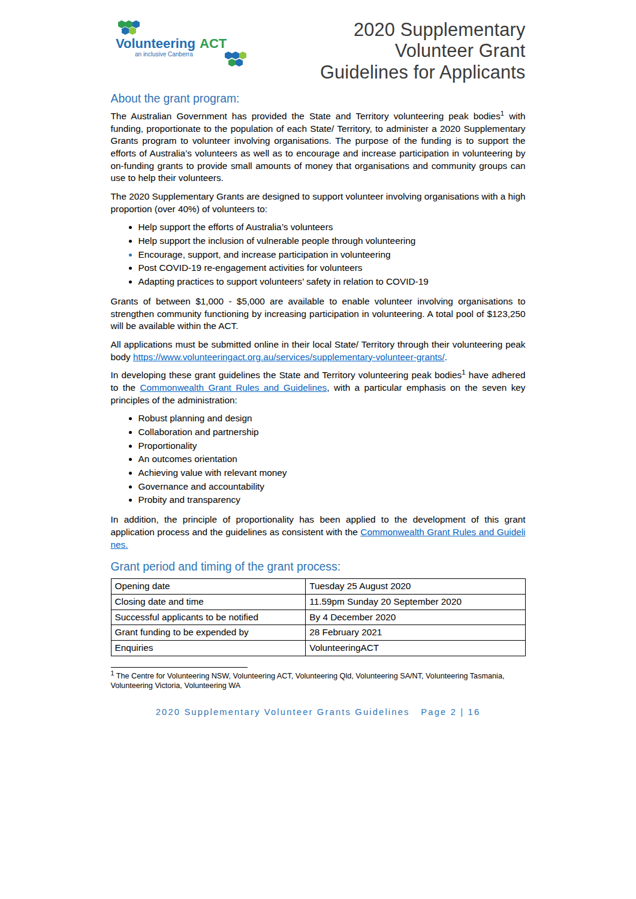Volunteering ACT an inclusive Canberra
2020 Supplementary Volunteer Grant
Guidelines for Applicants
About the grant program:
The Australian Government has provided the State and Territory volunteering peak bodies1 with funding, proportionate to the population of each State/ Territory, to administer a 2020 Supplementary Grants program to volunteer involving organisations. The purpose of the funding is to support the efforts of Australia’s volunteers as well as to encourage and increase participation in volunteering by on-funding grants to provide small amounts of money that organisations and community groups can use to help their volunteers.
The 2020 Supplementary Grants are designed to support volunteer involving organisations with a high proportion (over 40%) of volunteers to:
Help support the efforts of Australia’s volunteers
Help support the inclusion of vulnerable people through volunteering
Encourage, support, and increase participation in volunteering
Post COVID-19 re-engagement activities for volunteers
Adapting practices to support volunteers’ safety in relation to COVID-19
Grants of between $1,000 - $5,000 are available to enable volunteer involving organisations to strengthen community functioning by increasing participation in volunteering. A total pool of $123,250 will be available within the ACT.
All applications must be submitted online in their local State/ Territory through their volunteering peak body https://www.volunteeringact.org.au/services/supplementary-volunteer-grants/.
In developing these grant guidelines the State and Territory volunteering peak bodies1 have adhered to the Commonwealth Grant Rules and Guidelines, with a particular emphasis on the seven key principles of the administration:
Robust planning and design
Collaboration and partnership
Proportionality
An outcomes orientation
Achieving value with relevant money
Governance and accountability
Probity and transparency
In addition, the principle of proportionality has been applied to the development of this grant application process and the guidelines as consistent with the Commonwealth Grant Rules and Guidelines.
Grant period and timing of the grant process:
| Opening date | Tuesday 25 August 2020 |
| Closing date and time | 11.59pm Sunday 20 September 2020 |
| Successful applicants to be notified | By 4 December 2020 |
| Grant funding to be expended by | 28 February 2021 |
| Enquiries | VolunteeringACT |
1 The Centre for Volunteering NSW, Volunteering ACT, Volunteering Qld, Volunteering SA/NT, Volunteering Tasmania, Volunteering Victoria, Volunteering WA
2020 Supplementary Volunteer Grants Guidelines Page 2 | 16